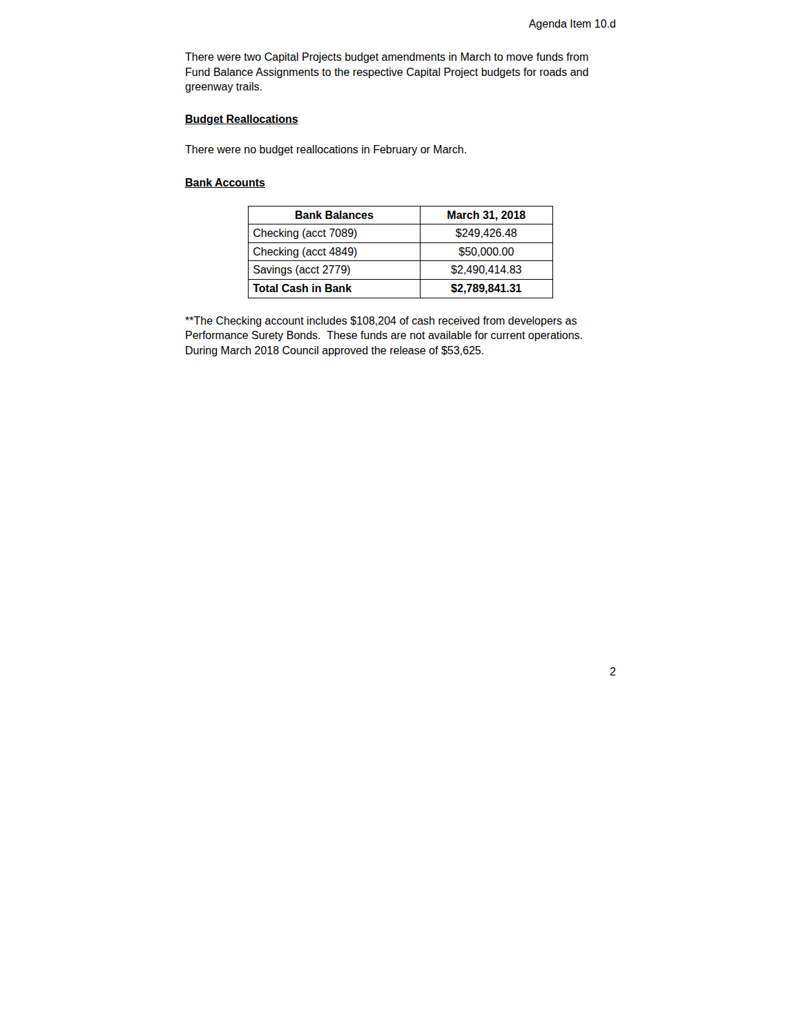Agenda Item 10.d
There were two Capital Projects budget amendments in March to move funds from Fund Balance Assignments to the respective Capital Project budgets for roads and greenway trails.
Budget Reallocations
There were no budget reallocations in February or March.
Bank Accounts
| Bank Balances | March 31, 2018 |
| --- | --- |
| Checking (acct 7089) | $249,426.48 |
| Checking (acct 4849) | $50,000.00 |
| Savings (acct 2779) | $2,490,414.83 |
| Total Cash in Bank | $2,789,841.31 |
**The Checking account includes $108,204 of cash received from developers as Performance Surety Bonds. These funds are not available for current operations. During March 2018 Council approved the release of $53,625.
2